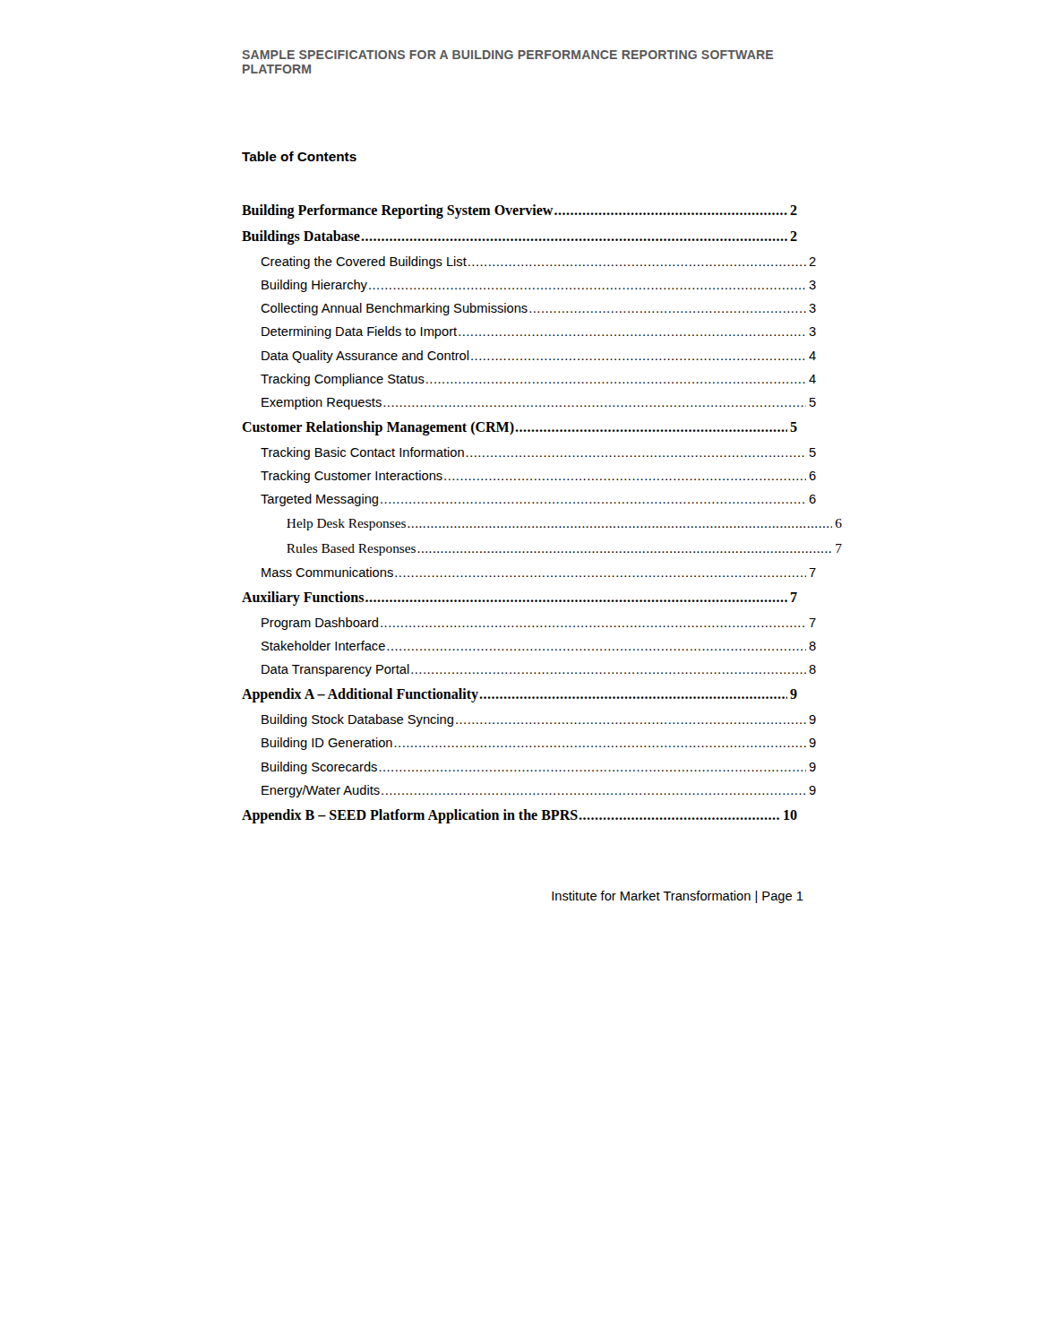SAMPLE SPECIFICATIONS FOR A BUILDING PERFORMANCE REPORTING SOFTWARE PLATFORM
Table of Contents
Building Performance Reporting System Overview............................................................................. 2
Buildings Database................................................................................................................. 2
Creating the Covered Buildings List............................................................................................ 2
Building Hierarchy..................................................................................................................... 3
Collecting Annual Benchmarking Submissions.......................................................................... 3
Determining Data Fields to Import............................................................................................... 3
Data Quality Assurance and Control........................................................................................... 4
Tracking Compliance Status....................................................................................................... 4
Exemption Requests................................................................................................................. 5
Customer Relationship Management (CRM)......................................................................... 5
Tracking Basic Contact Information............................................................................................ 5
Tracking Customer Interactions.................................................................................................. 6
Targeted Messaging................................................................................................................... 6
Help Desk Responses.............................................................................................................. 6
Rules Based Responses........................................................................................................... 7
Mass Communications............................................................................................................... 7
Auxiliary Functions.............................................................................................................. 7
Program Dashboard.................................................................................................................. 7
Stakeholder Interface................................................................................................................. 8
Data Transparency Portal.......................................................................................................... 8
Appendix A – Additional Functionality.................................................................................. 9
Building Stock Database Syncing................................................................................................ 9
Building ID Generation............................................................................................................... 9
Building Scorecards................................................................................................................... 9
Energy/Water Audits.................................................................................................................. 9
Appendix B – SEED Platform Application in the BPRS..................................................... 10
Institute for Market Transformation | Page 1